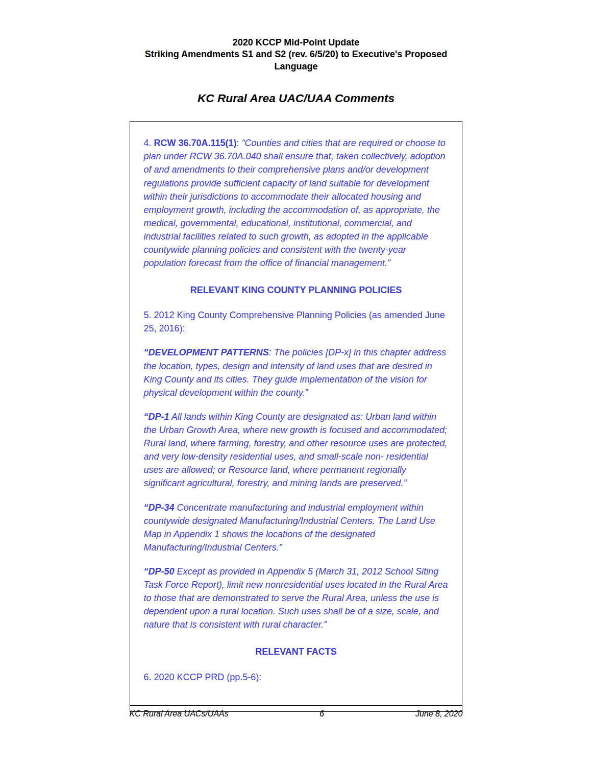2020 KCCP Mid-Point Update Striking Amendments S1 and S2 (rev. 6/5/20) to Executive's Proposed Language
KC Rural Area UAC/UAA Comments
4. RCW 36.70A.115(1): “Counties and cities that are required or choose to plan under RCW 36.70A.040 shall ensure that, taken collectively, adoption of and amendments to their comprehensive plans and/or development regulations provide sufficient capacity of land suitable for development within their jurisdictions to accommodate their allocated housing and employment growth, including the accommodation of, as appropriate, the medical, governmental, educational, institutional, commercial, and industrial facilities related to such growth, as adopted in the applicable countywide planning policies and consistent with the twenty-year population forecast from the office of financial management.”
RELEVANT KING COUNTY PLANNING POLICIES
5. 2012 King County Comprehensive Planning Policies (as amended June 25, 2016):
“DEVELOPMENT PATTERNS: The policies [DP-x] in this chapter address the location, types, design and intensity of land uses that are desired in King County and its cities. They guide implementation of the vision for physical development within the county.”
“DP-1 All lands within King County are designated as: Urban land within the Urban Growth Area, where new growth is focused and accommodated; Rural land, where farming, forestry, and other resource uses are protected, and very low-density residential uses, and small-scale non- residential uses are allowed; or Resource land, where permanent regionally significant agricultural, forestry, and mining lands are preserved.”
“DP-34 Concentrate manufacturing and industrial employment within countywide designated Manufacturing/Industrial Centers. The Land Use Map in Appendix 1 shows the locations of the designated Manufacturing/Industrial Centers.”
“DP-50 Except as provided in Appendix 5 (March 31, 2012 School Siting Task Force Report), limit new nonresidential uses located in the Rural Area to those that are demonstrated to serve the Rural Area, unless the use is dependent upon a rural location. Such uses shall be of a size, scale, and nature that is consistent with rural character.”
RELEVANT FACTS
6. 2020 KCCP PRD (pp.5-6):
KC Rural Area UACs/UAAs 6 June 8, 2020